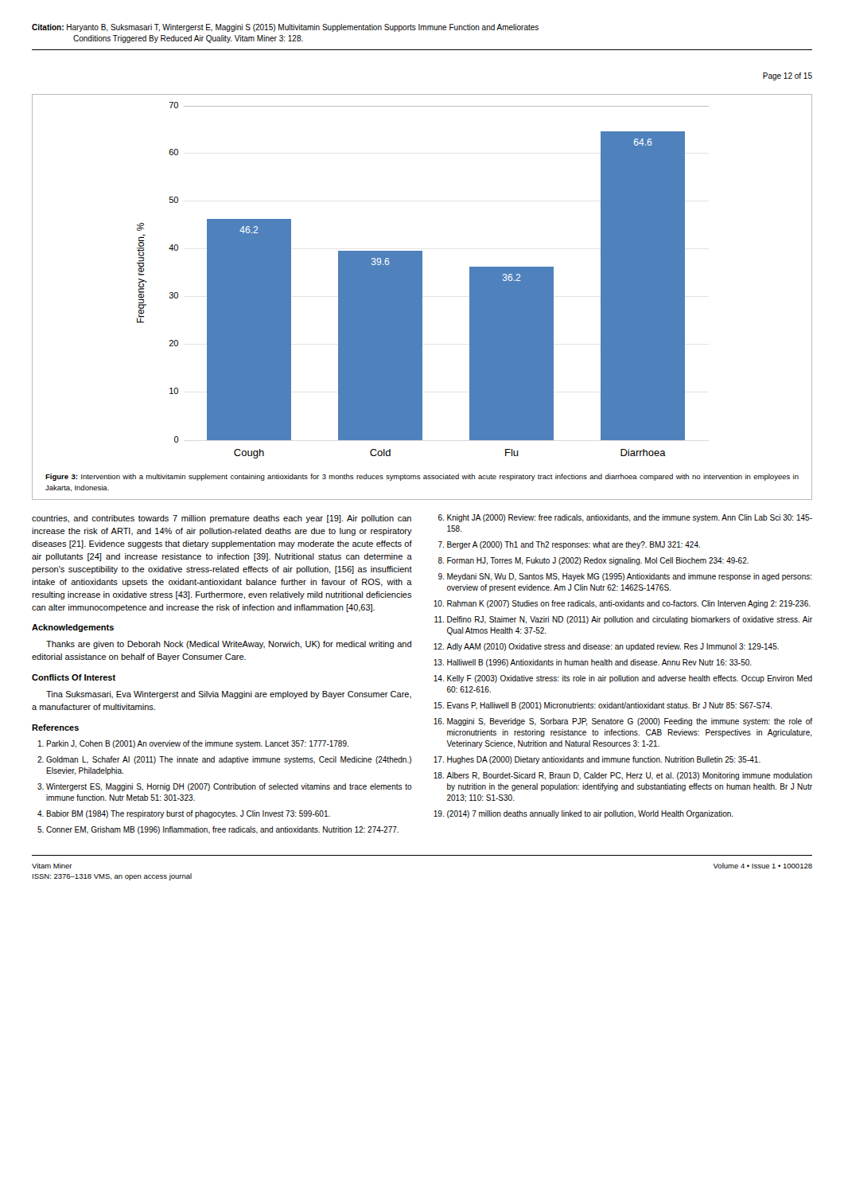Citation: Haryanto B, Suksmasari T, Wintergerst E, Maggini S (2015) Multivitamin Supplementation Supports Immune Function and Ameliorates Conditions Triggered By Reduced Air Quality. Vitam Miner 3: 128.
Page 12 of 15
70
60
50
40
30
20
10
0
Frequency reduction, %
46.2
39.6
36.2
64.6
Cough
Cold
Flu
Diarrhoea
Figure 3: Intervention with a multivitamin supplement containing antioxidants for 3 months reduces symptoms associated with acute respiratory tract infections and diarrhoea compared with no intervention in employees in Jakarta, Indonesia.
countries, and contributes towards 7 million premature deaths each year [19]. Air pollution can increase the risk of ARTI, and 14% of air pollution-related deaths are due to lung or respiratory diseases [21]. Evidence suggests that dietary supplementation may moderate the acute effects of air pollutants [24] and increase resistance to infection [39]. Nutritional status can determine a person's susceptibility to the oxidative stress-related effects of air pollution, [156] as insufficient intake of antioxidants upsets the oxidant-antioxidant balance further in favour of ROS, with a resulting increase in oxidative stress [43]. Furthermore, even relatively mild nutritional deficiencies can alter immunocompetence and increase the risk of infection and inflammation [40,63].
Acknowledgements
Thanks are given to Deborah Nock (Medical WriteAway, Norwich, UK) for medical writing and editorial assistance on behalf of Bayer Consumer Care.
Conflicts Of Interest
Tina Suksmasari, Eva Wintergerst and Silvia Maggini are employed by Bayer Consumer Care, a manufacturer of multivitamins.
References
Parkin J, Cohen B (2001) An overview of the immune system. Lancet 357: 1777-1789.
Goldman L, Schafer AI (2011) The innate and adaptive immune systems, Cecil Medicine (24thedn.) Elsevier, Philadelphia.
Wintergerst ES, Maggini S, Hornig DH (2007) Contribution of selected vitamins and trace elements to immune function. Nutr Metab 51: 301-323.
Babior BM (1984) The respiratory burst of phagocytes. J Clin Invest 73: 599-601.
Conner EM, Grisham MB (1996) Inflammation, free radicals, and antioxidants. Nutrition 12: 274-277.
Knight JA (2000) Review: free radicals, antioxidants, and the immune system. Ann Clin Lab Sci 30: 145-158.
Berger A (2000) Th1 and Th2 responses: what are they?. BMJ 321: 424.
Forman HJ, Torres M, Fukuto J (2002) Redox signaling. Mol Cell Biochem 234: 49-62.
Meydani SN, Wu D, Santos MS, Hayek MG (1995) Antioxidants and immune response in aged persons: overview of present evidence. Am J Clin Nutr 62: 1462S-1476S.
Rahman K (2007) Studies on free radicals, anti-oxidants and co-factors. Clin Interven Aging 2: 219-236.
Delfino RJ, Staimer N, Vaziri ND (2011) Air pollution and circulating biomarkers of oxidative stress. Air Qual Atmos Health 4: 37-52.
Adly AAM (2010) Oxidative stress and disease: an updated review. Res J Immunol 3: 129-145.
Halliwell B (1996) Antioxidants in human health and disease. Annu Rev Nutr 16: 33-50.
Kelly F (2003) Oxidative stress: its role in air pollution and adverse health effects. Occup Environ Med 60: 612-616.
Evans P, Halliwell B (2001) Micronutrients: oxidant/antioxidant status. Br J Nutr 85: S67-S74.
Maggini S, Beveridge S, Sorbara PJP, Senatore G (2000) Feeding the immune system: the role of micronutrients in restoring resistance to infections. CAB Reviews: Perspectives in Agriculature, Veterinary Science, Nutrition and Natural Resources 3: 1-21.
Hughes DA (2000) Dietary antioxidants and immune function. Nutrition Bulletin 25: 35-41.
Albers R, Bourdet-Sicard R, Braun D, Calder PC, Herz U, et al. (2013) Monitoring immune modulation by nutrition in the general population: identifying and substantiating effects on human health. Br J Nutr 2013; 110: S1-S30.
(2014) 7 million deaths annually linked to air pollution, World Health Organization.
Vitam Miner
ISSN: 2376–1318 VMS, an open access journal
Volume 4 • Issue 1 • 1000128